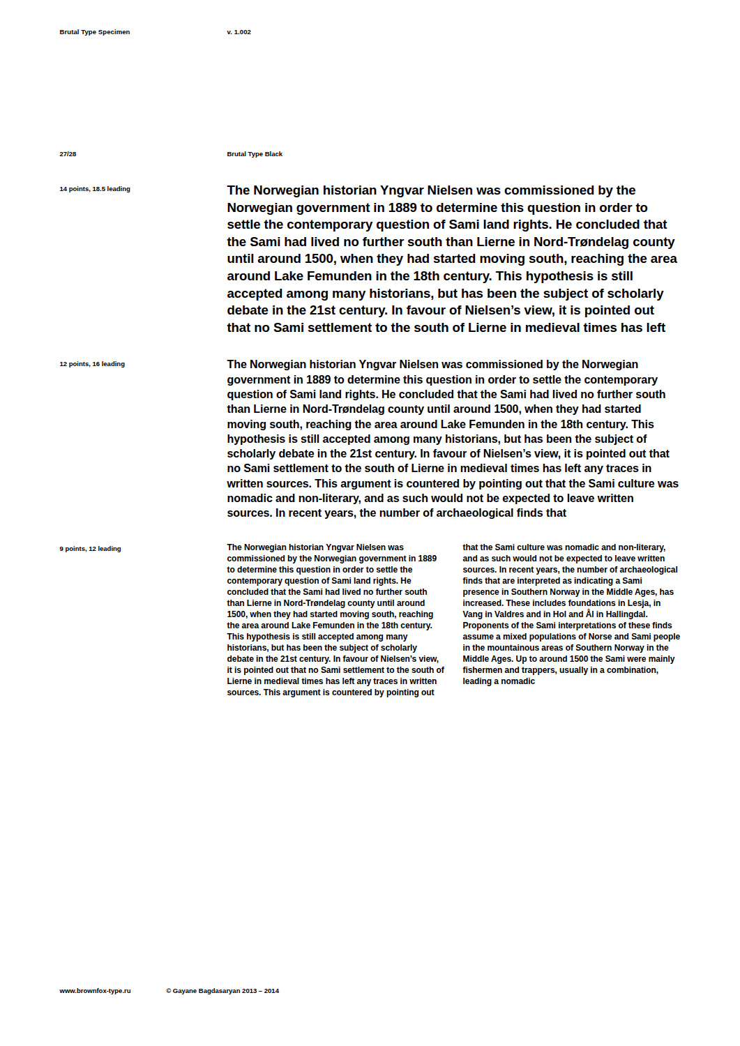Brutal Type Specimen v. 1.002
27/28 Brutal Type Black
14 points, 18.5 leading
The Norwegian historian Yngvar Nielsen was commissioned by the Norwegian government in 1889 to determine this question in order to settle the contemporary question of Sami land rights. He concluded that the Sami had lived no further south than Lierne in Nord-Trøndelag county until around 1500, when they had started moving south, reaching the area around Lake Femunden in the 18th century. This hypothesis is still accepted among many historians, but has been the subject of scholarly debate in the 21st century. In favour of Nielsen’s view, it is pointed out that no Sami settlement to the south of Lierne in medieval times has left
12 points, 16 leading
The Norwegian historian Yngvar Nielsen was commissioned by the Norwegian government in 1889 to determine this question in order to settle the contemporary question of Sami land rights. He concluded that the Sami had lived no further south than Lierne in Nord-Trøndelag county until around 1500, when they had started moving south, reaching the area around Lake Femunden in the 18th century. This hypothesis is still accepted among many historians, but has been the subject of scholarly debate in the 21st century. In favour of Nielsen’s view, it is pointed out that no Sami settlement to the south of Lierne in medieval times has left any traces in written sources. This argument is countered by pointing out that the Sami culture was nomadic and non-literary, and as such would not be expected to leave written sources. In recent years, the number of archaeological finds that
9 points, 12 leading
The Norwegian historian Yngvar Nielsen was commissioned by the Norwegian government in 1889 to determine this question in order to settle the contemporary question of Sami land rights. He concluded that the Sami had lived no further south than Lierne in Nord-Trøndelag county until around 1500, when they had started moving south, reaching the area around Lake Femunden in the 18th century. This hypothesis is still accepted among many historians, but has been the subject of scholarly debate in the 21st century. In favour of Nielsen’s view, it is pointed out that no Sami settlement to the south of Lierne in medieval times has left any traces in written sources. This argument is countered by pointing out that the Sami culture was nomadic and non-literary, and as such would not be expected to leave written sources. In recent years, the number of archaeological finds that are interpreted as indicating a Sami presence in Southern Norway in the Middle Ages, has increased. These includes foundations in Lesja, in Vang in Valdres and in Hol and Ål in Hallingdal. Proponents of the Sami interpretations of these finds assume a mixed populations of Norse and Sami people in the mountainous areas of Southern Norway in the Middle Ages. Up to around 1500 the Sami were mainly fishermen and trappers, usually in a combination, leading a nomadic
www.brownfox-type.ru © Gayane Bagdasaryan 2013 – 2014